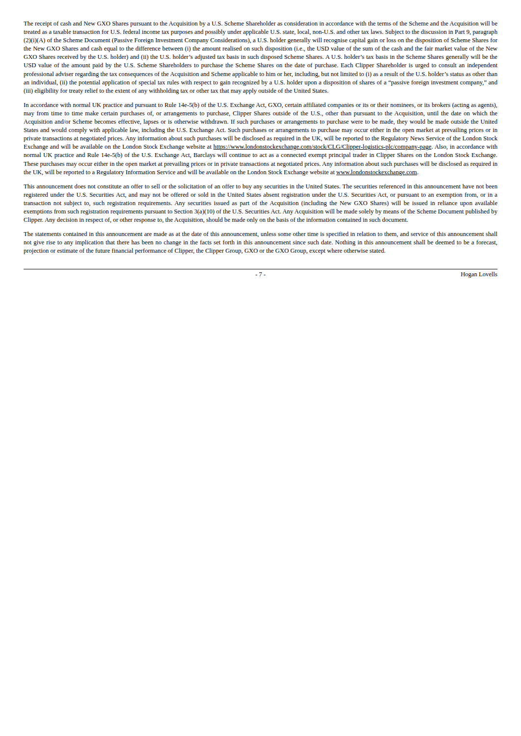The receipt of cash and New GXO Shares pursuant to the Acquisition by a U.S. Scheme Shareholder as consideration in accordance with the terms of the Scheme and the Acquisition will be treated as a taxable transaction for U.S. federal income tax purposes and possibly under applicable U.S. state, local, non-U.S. and other tax laws. Subject to the discussion in Part 9, paragraph (2)(i)(A) of the Scheme Document (Passive Foreign Investment Company Considerations), a U.S. holder generally will recognise capital gain or loss on the disposition of Scheme Shares for the New GXO Shares and cash equal to the difference between (i) the amount realised on such disposition (i.e., the USD value of the sum of the cash and the fair market value of the New GXO Shares received by the U.S. holder) and (ii) the U.S. holder’s adjusted tax basis in such disposed Scheme Shares. A U.S. holder’s tax basis in the Scheme Shares generally will be the USD value of the amount paid by the U.S. Scheme Shareholders to purchase the Scheme Shares on the date of purchase. Each Clipper Shareholder is urged to consult an independent professional adviser regarding the tax consequences of the Acquisition and Scheme applicable to him or her, including, but not limited to (i) as a result of the U.S. holder’s status as other than an individual, (ii) the potential application of special tax rules with respect to gain recognized by a U.S. holder upon a disposition of shares of a “passive foreign investment company,” and (iii) eligibility for treaty relief to the extent of any withholding tax or other tax that may apply outside of the United States.
In accordance with normal UK practice and pursuant to Rule 14e-5(b) of the U.S. Exchange Act, GXO, certain affiliated companies or its or their nominees, or its brokers (acting as agents), may from time to time make certain purchases of, or arrangements to purchase, Clipper Shares outside of the U.S., other than pursuant to the Acquisition, until the date on which the Acquisition and/or Scheme becomes effective, lapses or is otherwise withdrawn. If such purchases or arrangements to purchase were to be made, they would be made outside the United States and would comply with applicable law, including the U.S. Exchange Act. Such purchases or arrangements to purchase may occur either in the open market at prevailing prices or in private transactions at negotiated prices. Any information about such purchases will be disclosed as required in the UK, will be reported to the Regulatory News Service of the London Stock Exchange and will be available on the London Stock Exchange website at https://www.londonstockexchange.com/stock/CLG/Clipper-logistics-plc/company-page. Also, in accordance with normal UK practice and Rule 14e-5(b) of the U.S. Exchange Act, Barclays will continue to act as a connected exempt principal trader in Clipper Shares on the London Stock Exchange. These purchases may occur either in the open market at prevailing prices or in private transactions at negotiated prices. Any information about such purchases will be disclosed as required in the UK, will be reported to a Regulatory Information Service and will be available on the London Stock Exchange website at www.londonstockexchange.com.
This announcement does not constitute an offer to sell or the solicitation of an offer to buy any securities in the United States. The securities referenced in this announcement have not been registered under the U.S. Securities Act, and may not be offered or sold in the United States absent registration under the U.S. Securities Act, or pursuant to an exemption from, or in a transaction not subject to, such registration requirements. Any securities issued as part of the Acquisition (including the New GXO Shares) will be issued in reliance upon available exemptions from such registration requirements pursuant to Section 3(a)(10) of the U.S. Securities Act. Any Acquisition will be made solely by means of the Scheme Document published by Clipper. Any decision in respect of, or other response to, the Acquisition, should be made only on the basis of the information contained in such document.
The statements contained in this announcement are made as at the date of this announcement, unless some other time is specified in relation to them, and service of this announcement shall not give rise to any implication that there has been no change in the facts set forth in this announcement since such date. Nothing in this announcement shall be deemed to be a forecast, projection or estimate of the future financial performance of Clipper, the Clipper Group, GXO or the GXO Group, except where otherwise stated.
- 7 -
Hogan Lovells